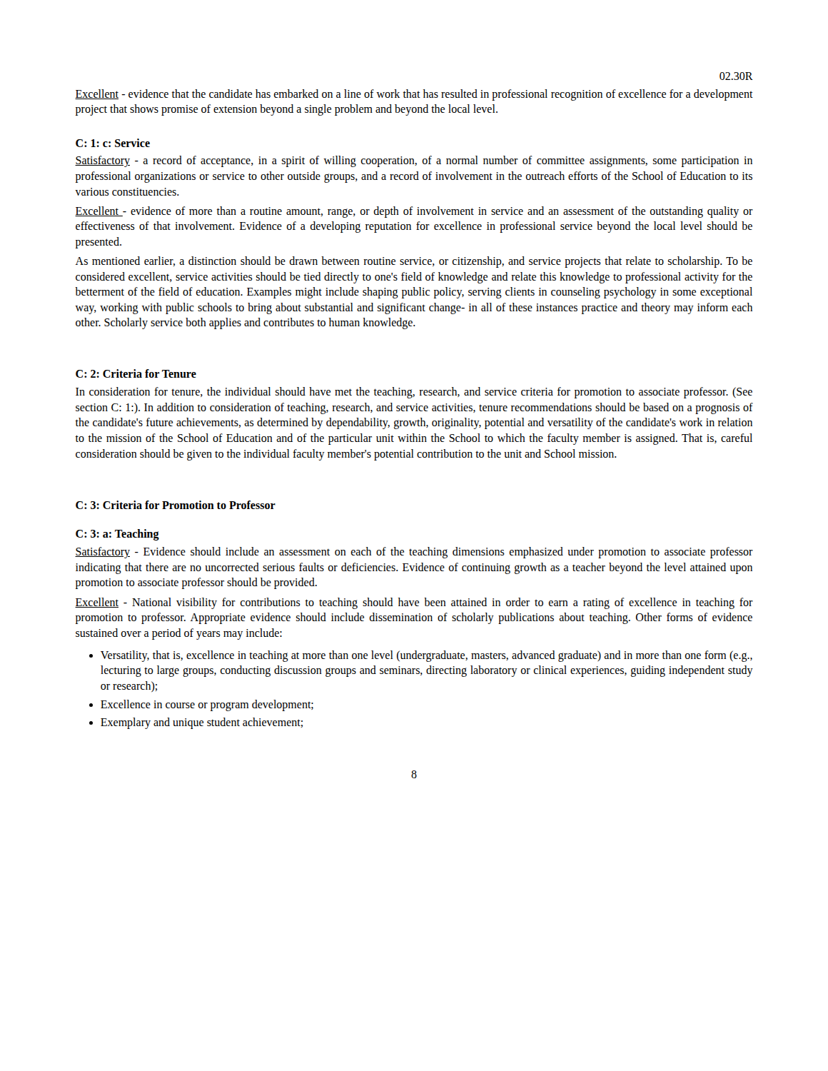02.30R
Excellent - evidence that the candidate has embarked on a line of work that has resulted in professional recognition of excellence for a development project that shows promise of extension beyond a single problem and beyond the local level.
C: 1: c: Service
Satisfactory - a record of acceptance, in a spirit of willing cooperation, of a normal number of committee assignments, some participation in professional organizations or service to other outside groups, and a record of involvement in the outreach efforts of the School of Education to its various constituencies.
Excellent - evidence of more than a routine amount, range, or depth of involvement in service and an assessment of the outstanding quality or effectiveness of that involvement. Evidence of a developing reputation for excellence in professional service beyond the local level should be presented.
As mentioned earlier, a distinction should be drawn between routine service, or citizenship, and service projects that relate to scholarship. To be considered excellent, service activities should be tied directly to one's field of knowledge and relate this knowledge to professional activity for the betterment of the field of education. Examples might include shaping public policy, serving clients in counseling psychology in some exceptional way, working with public schools to bring about substantial and significant change- in all of these instances practice and theory may inform each other. Scholarly service both applies and contributes to human knowledge.
C: 2: Criteria for Tenure
In consideration for tenure, the individual should have met the teaching, research, and service criteria for promotion to associate professor. (See section C: 1:). In addition to consideration of teaching, research, and service activities, tenure recommendations should be based on a prognosis of the candidate's future achievements, as determined by dependability, growth, originality, potential and versatility of the candidate's work in relation to the mission of the School of Education and of the particular unit within the School to which the faculty member is assigned. That is, careful consideration should be given to the individual faculty member's potential contribution to the unit and School mission.
C: 3: Criteria for Promotion to Professor
C: 3: a: Teaching
Satisfactory - Evidence should include an assessment on each of the teaching dimensions emphasized under promotion to associate professor indicating that there are no uncorrected serious faults or deficiencies. Evidence of continuing growth as a teacher beyond the level attained upon promotion to associate professor should be provided.
Excellent - National visibility for contributions to teaching should have been attained in order to earn a rating of excellence in teaching for promotion to professor. Appropriate evidence should include dissemination of scholarly publications about teaching. Other forms of evidence sustained over a period of years may include:
Versatility, that is, excellence in teaching at more than one level (undergraduate, masters, advanced graduate) and in more than one form (e.g., lecturing to large groups, conducting discussion groups and seminars, directing laboratory or clinical experiences, guiding independent study or research);
Excellence in course or program development;
Exemplary and unique student achievement;
8